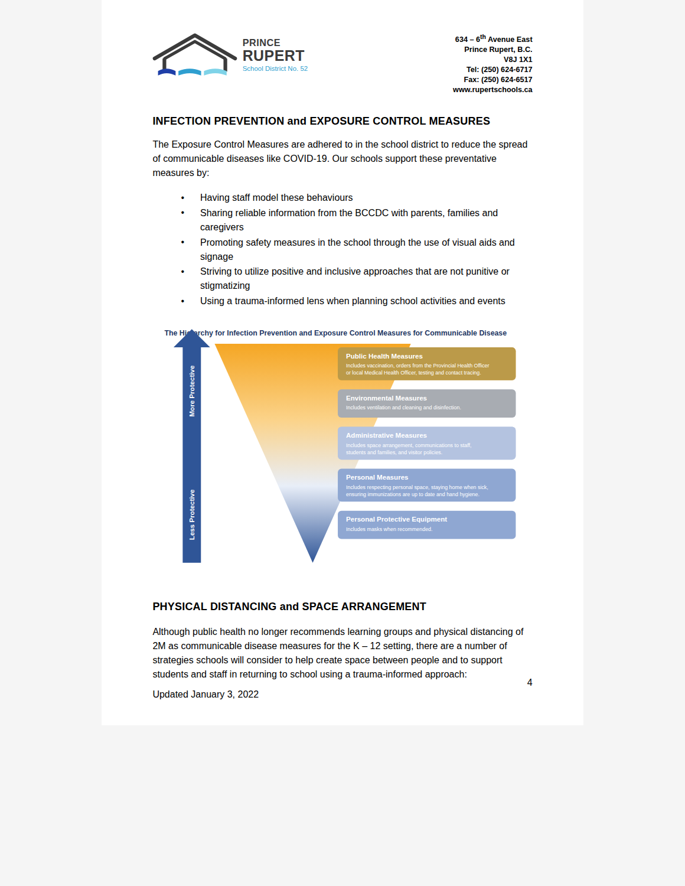Prince Rupert School District No. 52 PRINCE RUPERT School District No. 52
634 – 6th Avenue East
Prince Rupert, B.C.
V8J 1X1
Tel: (250) 624-6717
Fax: (250) 624-6517
www.rupertschools.ca
INFECTION PREVENTION and EXPOSURE CONTROL MEASURES
The Exposure Control Measures are adhered to in the school district to reduce the spread of communicable diseases like COVID-19. Our schools support these preventative measures by:
Having staff model these behaviours
Sharing reliable information from the BCCDC with parents, families and caregivers
Promoting safety measures in the school through the use of visual aids and signage
Striving to utilize positive and inclusive approaches that are not punitive or stigmatizing
Using a trauma-informed lens when planning school activities and events
The Hierarchy for Infection Prevention and Exposure Control Measures for Communicable Disease An inverted triangle diagram with five horizontal bands from most protective at the top to least protective at the bottom: Public Health Measures, Environmental Measures, Administrative Measures, Personal Measures, and Personal Protective Equipment. A vertical arrow on the left indicates More Protective at the top and Less Protective at the bottom. The Hierarchy for Infection Prevention and Exposure Control Measures for Communicable Disease More Protective Less Protective Public Health Measures Includes vaccination, orders from the Provincial Health Officer or local Medical Health Officer, testing and contact tracing. Environmental Measures Includes ventilation and cleaning and disinfection. Administrative Measures Includes space arrangement, communications to staff, students and families, and visitor policies. Personal Measures Includes respecting personal space, staying home when sick, ensuring immunizations are up to date and hand hygiene. Personal Protective Equipment Includes masks when recommended.
PHYSICAL DISTANCING and SPACE ARRANGEMENT
Although public health no longer recommends learning groups and physical distancing of 2M as communicable disease measures for the K – 12 setting, there are a number of strategies schools will consider to help create space between people and to support students and staff in returning to school using a trauma-informed approach:
4
Updated January 3, 2022